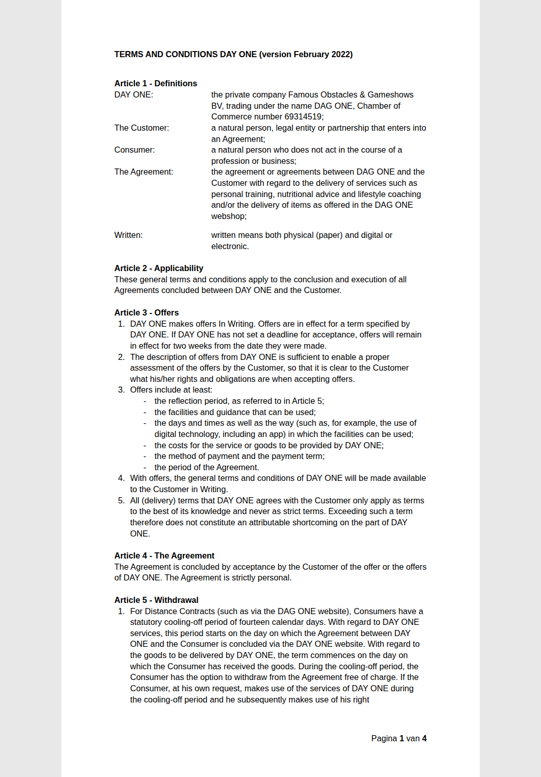TERMS AND CONDITIONS DAY ONE (version February 2022)
Article 1 - Definitions
DAY ONE:
the private company Famous Obstacles & Gameshows BV, trading under the name DAG ONE, Chamber of Commerce number 69314519;
The Customer:
a natural person, legal entity or partnership that enters into an Agreement;
Consumer:
a natural person who does not act in the course of a profession or business;
The Agreement:
the agreement or agreements between DAG ONE and the Customer with regard to the delivery of services such as personal training, nutritional advice and lifestyle coaching and/or the delivery of items as offered in the DAG ONE webshop;
Written:
written means both physical (paper) and digital or electronic.
Article 2 - Applicability
These general terms and conditions apply to the conclusion and execution of all Agreements concluded between DAY ONE and the Customer.
Article 3 - Offers
DAY ONE makes offers In Writing. Offers are in effect for a term specified by DAY ONE. If DAY ONE has not set a deadline for acceptance, offers will remain in effect for two weeks from the date they were made.
The description of offers from DAY ONE is sufficient to enable a proper assessment of the offers by the Customer, so that it is clear to the Customer what his/her rights and obligations are when accepting offers.
Offers include at least:
the reflection period, as referred to in Article 5;
the facilities and guidance that can be used;
the days and times as well as the way (such as, for example, the use of digital technology, including an app) in which the facilities can be used;
the costs for the service or goods to be provided by DAY ONE;
the method of payment and the payment term;
the period of the Agreement.
With offers, the general terms and conditions of DAY ONE will be made available to the Customer in Writing.
All (delivery) terms that DAY ONE agrees with the Customer only apply as terms to the best of its knowledge and never as strict terms. Exceeding such a term therefore does not constitute an attributable shortcoming on the part of DAY ONE.
Article 4 - The Agreement
The Agreement is concluded by acceptance by the Customer of the offer or the offers of DAY ONE. The Agreement is strictly personal.
Article 5 - Withdrawal
For Distance Contracts (such as via the DAG ONE website), Consumers have a statutory cooling-off period of fourteen calendar days. With regard to DAY ONE services, this period starts on the day on which the Agreement between DAY ONE and the Consumer is concluded via the DAY ONE website. With regard to the goods to be delivered by DAY ONE, the term commences on the day on which the Consumer has received the goods. During the cooling-off period, the Consumer has the option to withdraw from the Agreement free of charge. If the Consumer, at his own request, makes use of the services of DAY ONE during the cooling-off period and he subsequently makes use of his right
Pagina 1 van 4